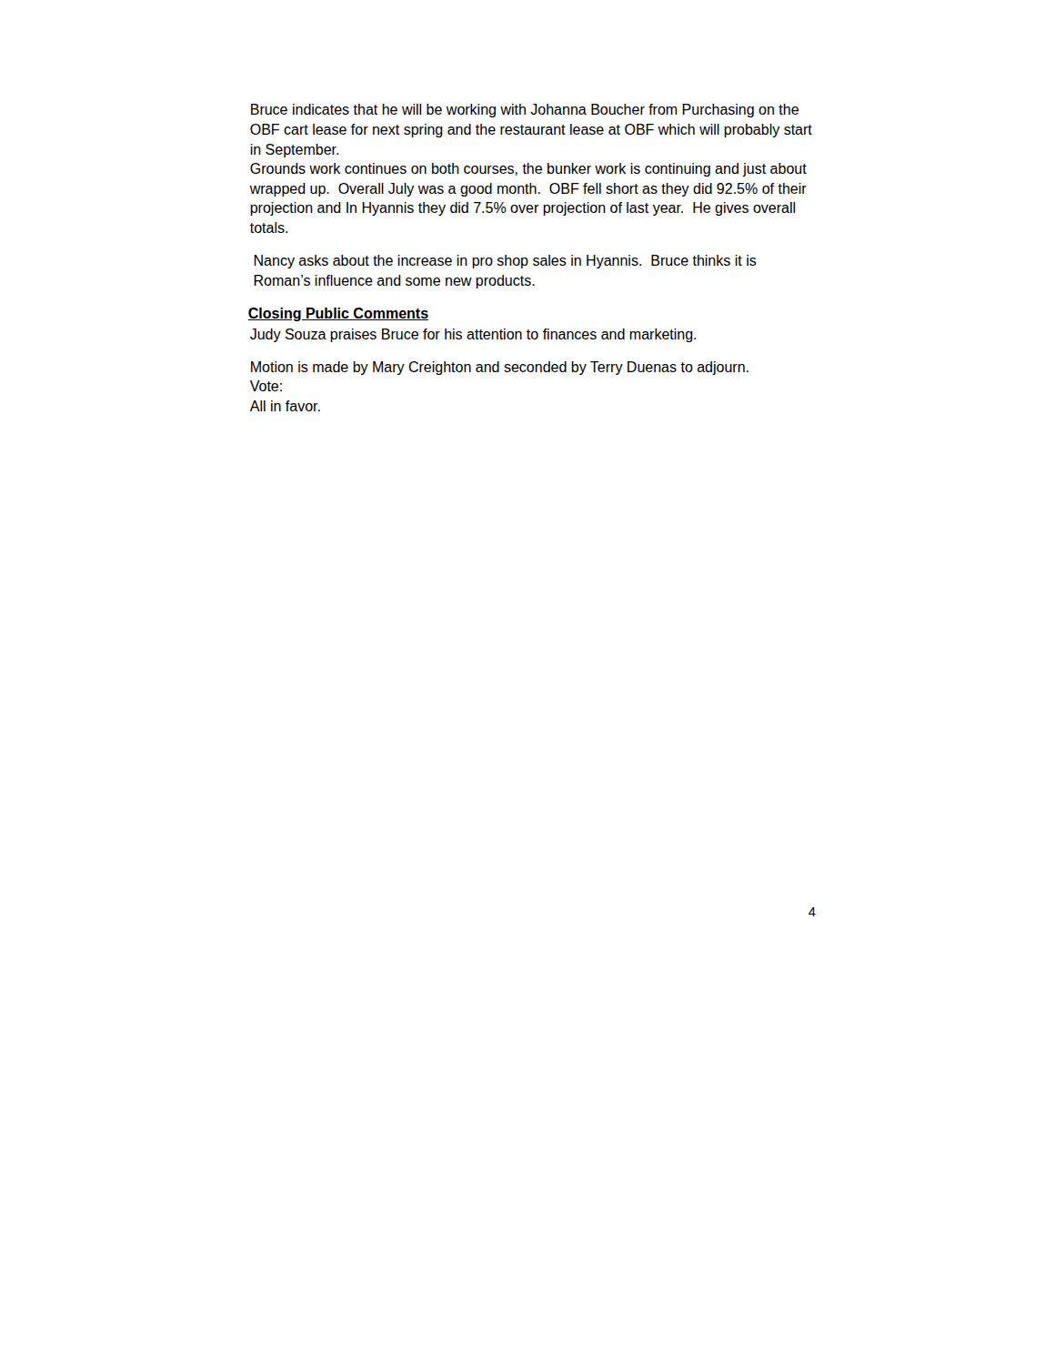Bruce indicates that he will be working with Johanna Boucher from Purchasing on the OBF cart lease for next spring and the restaurant lease at OBF which will probably start in September.
Grounds work continues on both courses, the bunker work is continuing and just about wrapped up. Overall July was a good month. OBF fell short as they did 92.5% of their projection and In Hyannis they did 7.5% over projection of last year. He gives overall totals.
Nancy asks about the increase in pro shop sales in Hyannis. Bruce thinks it is Roman’s influence and some new products.
Closing Public Comments
Judy Souza praises Bruce for his attention to finances and marketing.
Motion is made by Mary Creighton and seconded by Terry Duenas to adjourn.
Vote:
All in favor.
4